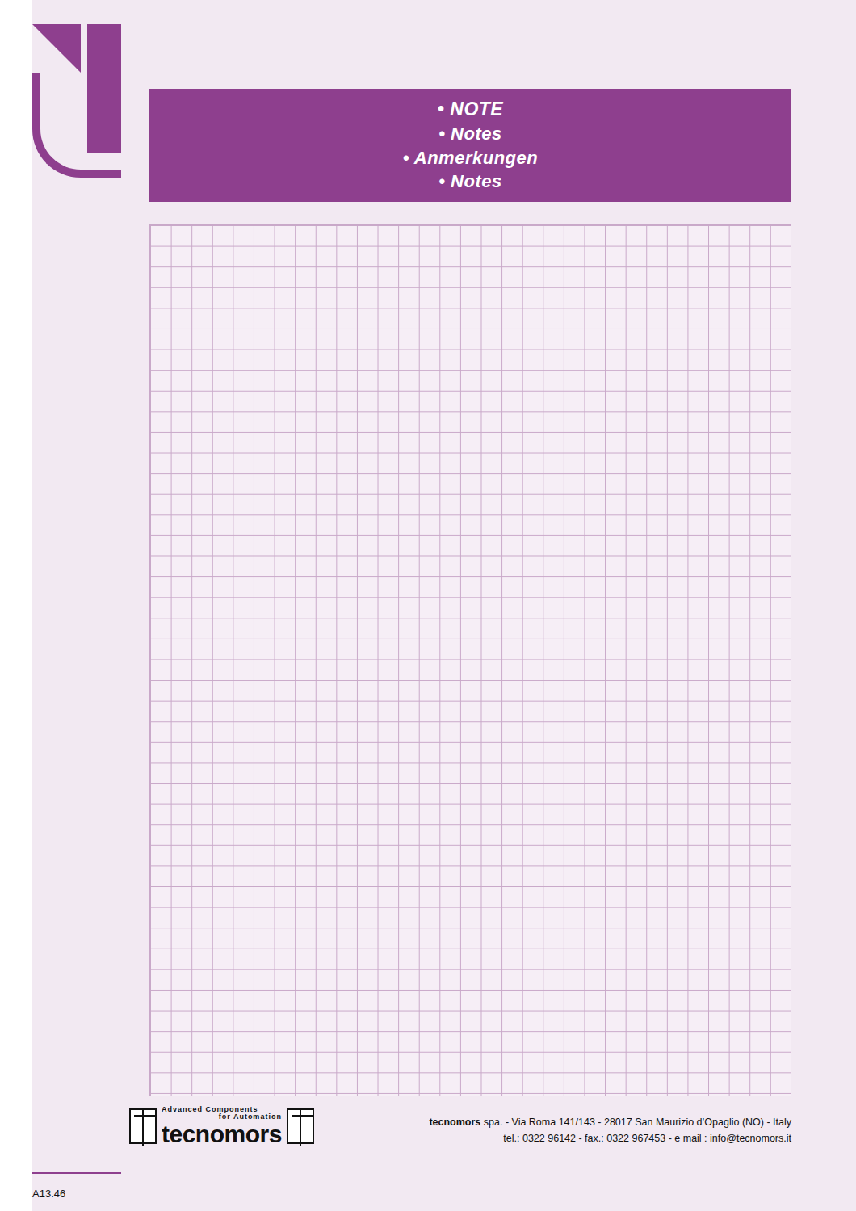• NOTE
• Notes
• Anmerkungen
• Notes
Advanced Components for Automation tecnomors
tecnomors spa. - Via Roma 141/143 - 28017 San Maurizio d’Opaglio (NO) - Italy
tel.: 0322 96142 - fax.: 0322 967453 - e mail : info@tecnomors.it
A13.46